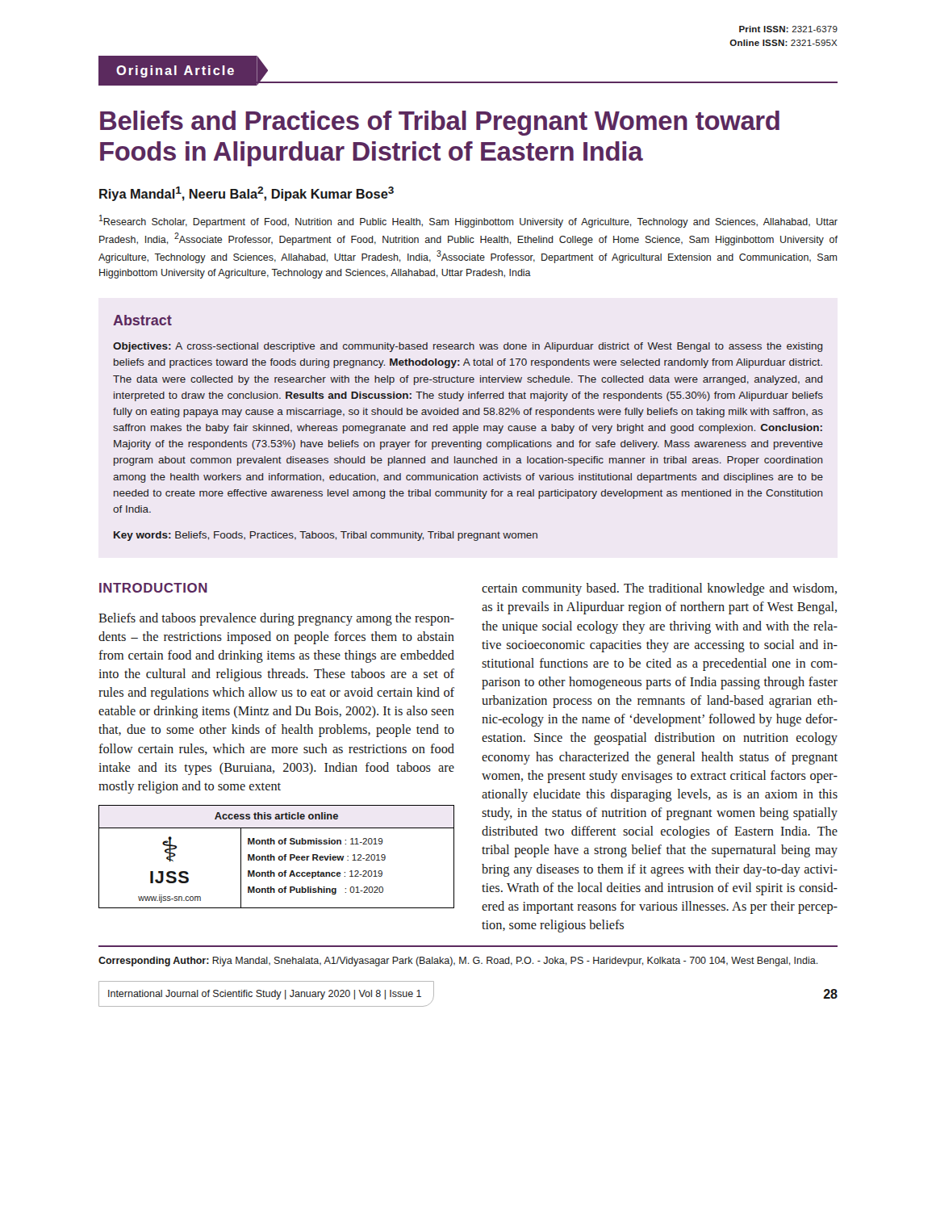Print ISSN: 2321-6379
Online ISSN: 2321-595X
Original Article
Beliefs and Practices of Tribal Pregnant Women toward Foods in Alipurduar District of Eastern India
Riya Mandal1, Neeru Bala2, Dipak Kumar Bose3
1Research Scholar, Department of Food, Nutrition and Public Health, Sam Higginbottom University of Agriculture, Technology and Sciences, Allahabad, Uttar Pradesh, India, 2Associate Professor, Department of Food, Nutrition and Public Health, Ethelind College of Home Science, Sam Higginbottom University of Agriculture, Technology and Sciences, Allahabad, Uttar Pradesh, India, 3Associate Professor, Department of Agricultural Extension and Communication, Sam Higginbottom University of Agriculture, Technology and Sciences, Allahabad, Uttar Pradesh, India
Abstract
Objectives: A cross-sectional descriptive and community-based research was done in Alipurduar district of West Bengal to assess the existing beliefs and practices toward the foods during pregnancy. Methodology: A total of 170 respondents were selected randomly from Alipurduar district. The data were collected by the researcher with the help of pre-structure interview schedule. The collected data were arranged, analyzed, and interpreted to draw the conclusion. Results and Discussion: The study inferred that majority of the respondents (55.30%) from Alipurduar beliefs fully on eating papaya may cause a miscarriage, so it should be avoided and 58.82% of respondents were fully beliefs on taking milk with saffron, as saffron makes the baby fair skinned, whereas pomegranate and red apple may cause a baby of very bright and good complexion. Conclusion: Majority of the respondents (73.53%) have beliefs on prayer for preventing complications and for safe delivery. Mass awareness and preventive program about common prevalent diseases should be planned and launched in a location-specific manner in tribal areas. Proper coordination among the health workers and information, education, and communication activists of various institutional departments and disciplines are to be needed to create more effective awareness level among the tribal community for a real participatory development as mentioned in the Constitution of India.
Key words: Beliefs, Foods, Practices, Taboos, Tribal community, Tribal pregnant women
INTRODUCTION
Beliefs and taboos prevalence during pregnancy among the respondents – the restrictions imposed on people forces them to abstain from certain food and drinking items as these things are embedded into the cultural and religious threads. These taboos are a set of rules and regulations which allow us to eat or avoid certain kind of eatable or drinking items (Mintz and Du Bois, 2002). It is also seen that, due to some other kinds of health problems, people tend to follow certain rules, which are more such as restrictions on food intake and its types (Buruiana, 2003). Indian food taboos are mostly religion and to some extent
Access this article online
⚕
IJSS
www.ijss-sn.com
Month of Submission : 11-2019
Month of Peer Review : 12-2019
Month of Acceptance : 12-2019
Month of Publishing : 01-2020
certain community based. The traditional knowledge and wisdom, as it prevails in Alipurduar region of northern part of West Bengal, the unique social ecology they are thriving with and with the relative socioeconomic capacities they are accessing to social and institutional functions are to be cited as a precedential one in comparison to other homogeneous parts of India passing through faster urbanization process on the remnants of land-based agrarian ethnic-ecology in the name of ‘development’ followed by huge deforestation. Since the geospatial distribution on nutrition ecology economy has characterized the general health status of pregnant women, the present study envisages to extract critical factors operationally elucidate this disparaging levels, as is an axiom in this study, in the status of nutrition of pregnant women being spatially distributed two different social ecologies of Eastern India. The tribal people have a strong belief that the supernatural being may bring any diseases to them if it agrees with their day-to-day activities. Wrath of the local deities and intrusion of evil spirit is considered as important reasons for various illnesses. As per their perception, some religious beliefs
Corresponding Author: Riya Mandal, Snehalata, A1/Vidyasagar Park (Balaka), M. G. Road, P.O. - Joka, PS - Haridevpur, Kolkata - 700 104, West Bengal, India.
International Journal of Scientific Study | January 2020 | Vol 8 | Issue 1
28